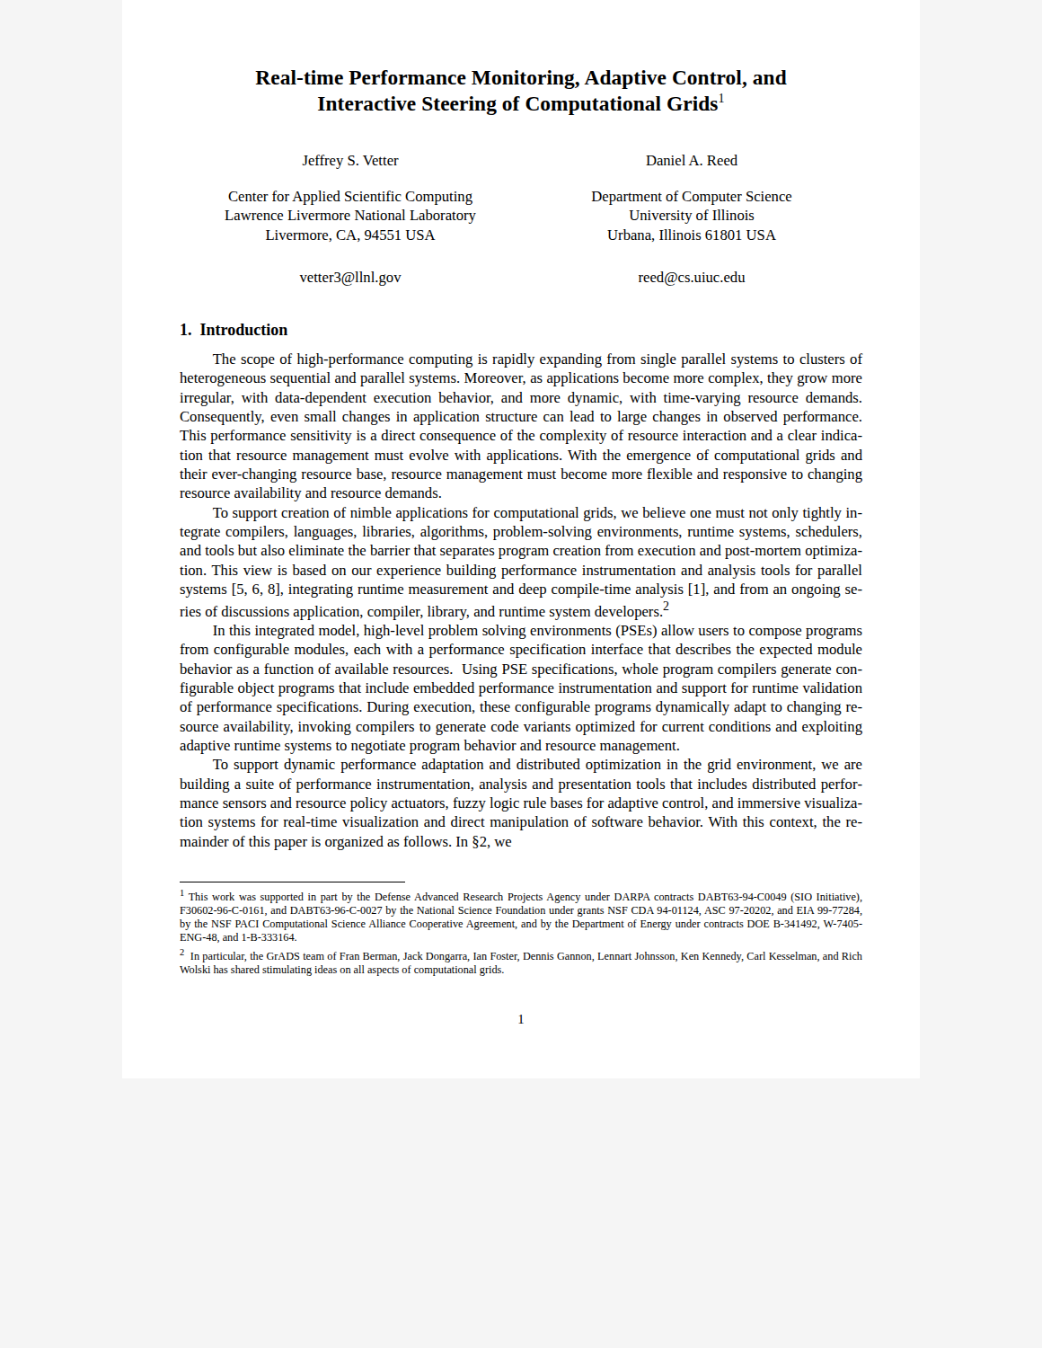Real-time Performance Monitoring, Adaptive Control, and
Interactive Steering of Computational Grids1
| Jeffrey S. Vetter | Daniel A. Reed |
| Center for Applied Scientific Computing Lawrence Livermore National Laboratory Livermore, CA, 94551 USA | Department of Computer Science University of Illinois Urbana, Illinois 61801 USA |
| vetter3@llnl.gov | reed@cs.uiuc.edu |
1. Introduction
The scope of high-performance computing is rapidly expanding from single parallel systems to clusters of heterogeneous sequential and parallel systems. Moreover, as applications become more complex, they grow more irregular, with data-dependent execution behavior, and more dynamic, with time-varying resource demands. Consequently, even small changes in application structure can lead to large changes in observed performance. This performance sensitivity is a direct consequence of the complexity of resource interaction and a clear indication that resource management must evolve with applications. With the emergence of computational grids and their ever-changing resource base, resource management must become more flexible and responsive to changing resource availability and resource demands.
To support creation of nimble applications for computational grids, we believe one must not only tightly integrate compilers, languages, libraries, algorithms, problem-solving environments, runtime systems, schedulers, and tools but also eliminate the barrier that separates program creation from execution and post-mortem optimization. This view is based on our experience building performance instrumentation and analysis tools for parallel systems [5, 6, 8], integrating runtime measurement and deep compile-time analysis [1], and from an ongoing series of discussions application, compiler, library, and runtime system developers.2
In this integrated model, high-level problem solving environments (PSEs) allow users to compose programs from configurable modules, each with a performance specification interface that describes the expected module behavior as a function of available resources. Using PSE specifications, whole program compilers generate configurable object programs that include embedded performance instrumentation and support for runtime validation of performance specifications. During execution, these configurable programs dynamically adapt to changing resource availability, invoking compilers to generate code variants optimized for current conditions and exploiting adaptive runtime systems to negotiate program behavior and resource management.
To support dynamic performance adaptation and distributed optimization in the grid environment, we are building a suite of performance instrumentation, analysis and presentation tools that includes distributed performance sensors and resource policy actuators, fuzzy logic rule bases for adaptive control, and immersive visualization systems for real-time visualization and direct manipulation of software behavior. With this context, the remainder of this paper is organized as follows. In §2, we
1 This work was supported in part by the Defense Advanced Research Projects Agency under DARPA contracts DABT63-94-C0049 (SIO Initiative), F30602-96-C-0161, and DABT63-96-C-0027 by the National Science Foundation under grants NSF CDA 94-01124, ASC 97-20202, and EIA 99-77284, by the NSF PACI Computational Science Alliance Cooperative Agreement, and by the Department of Energy under contracts DOE B-341492, W-7405-ENG-48, and 1-B-333164.
2 In particular, the GrADS team of Fran Berman, Jack Dongarra, Ian Foster, Dennis Gannon, Lennart Johnsson, Ken Kennedy, Carl Kesselman, and Rich Wolski has shared stimulating ideas on all aspects of computational grids.
1